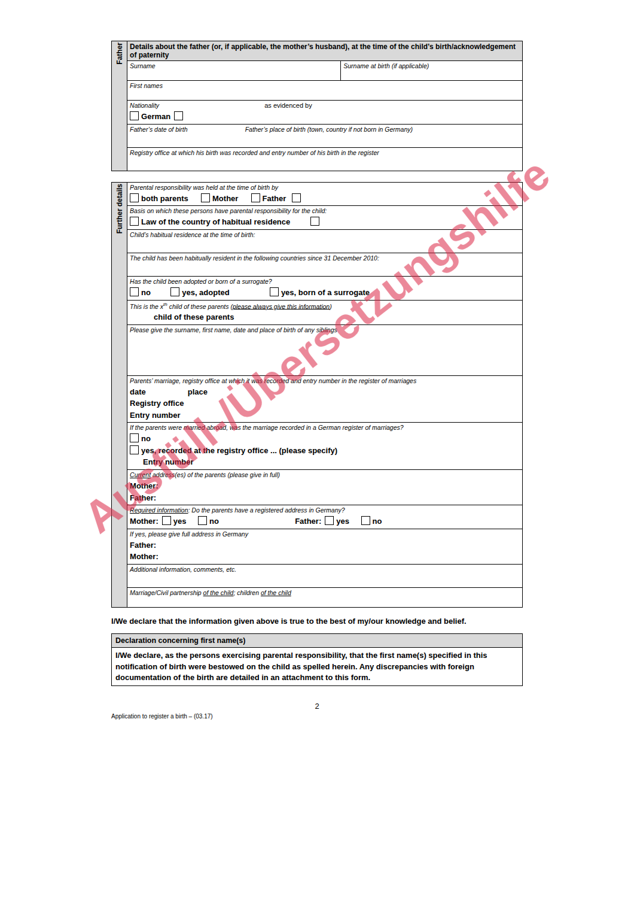Ausfüll-/Übersetzungshilfe
| Father | Details about the father (or, if applicable, the mother’s husband), at the time of the child’s birth/acknowledgement of paternity |
| Surname | Surname at birth (if applicable) |
| First names |
| Nationality as evidenced by German |
| Father’s date of birth Father’s place of birth (town, country if not born in Germany) |
| Registry office at which his birth was recorded and entry number of his birth in the register |
| Further details | Parental responsibility was held at the time of birth by both parents Mother Father |
| Basis on which these persons have parental responsibility for the child: Law of the country of habitual residence |
| Child’s habitual residence at the time of birth: |
| The child has been habitually resident in the following countries since 31 December 2010: |
| Has the child been adopted or born of a surrogate? no yes, adopted yes, born of a surrogate |
| This is the x th child of these parents ( please always give this information ) child of these parents |
| Please give the surname, first name, date and place of birth of any siblings |
| Parents’ marriage, registry office at which it was recorded and entry number in the register of marriages date place Registry office Entry number |
| If the parents were married abroad, was the marriage recorded in a German register of marriages? no yes, recorded at the registry office ... (please specify) Entry number |
| Current address(es) of the parents (please give in full) Mother: Father: |
| Required information : Do the parents have a registered address in Germany? Mother: yes no Father: yes no |
| If yes, please give full address in Germany Father: Mother: |
| Additional information, comments, etc. |
| Marriage/Civil partnership of the child ; children of the child |
I/We declare that the information given above is true to the best of my/our knowledge and belief.
| Declaration concerning first name(s) |
| I/We declare, as the persons exercising parental responsibility, that the first name(s) specified in this notification of birth were bestowed on the child as spelled herein. Any discrepancies with foreign documentation of the birth are detailed in an attachment to this form. |
2
Application to register a birth – (03.17)